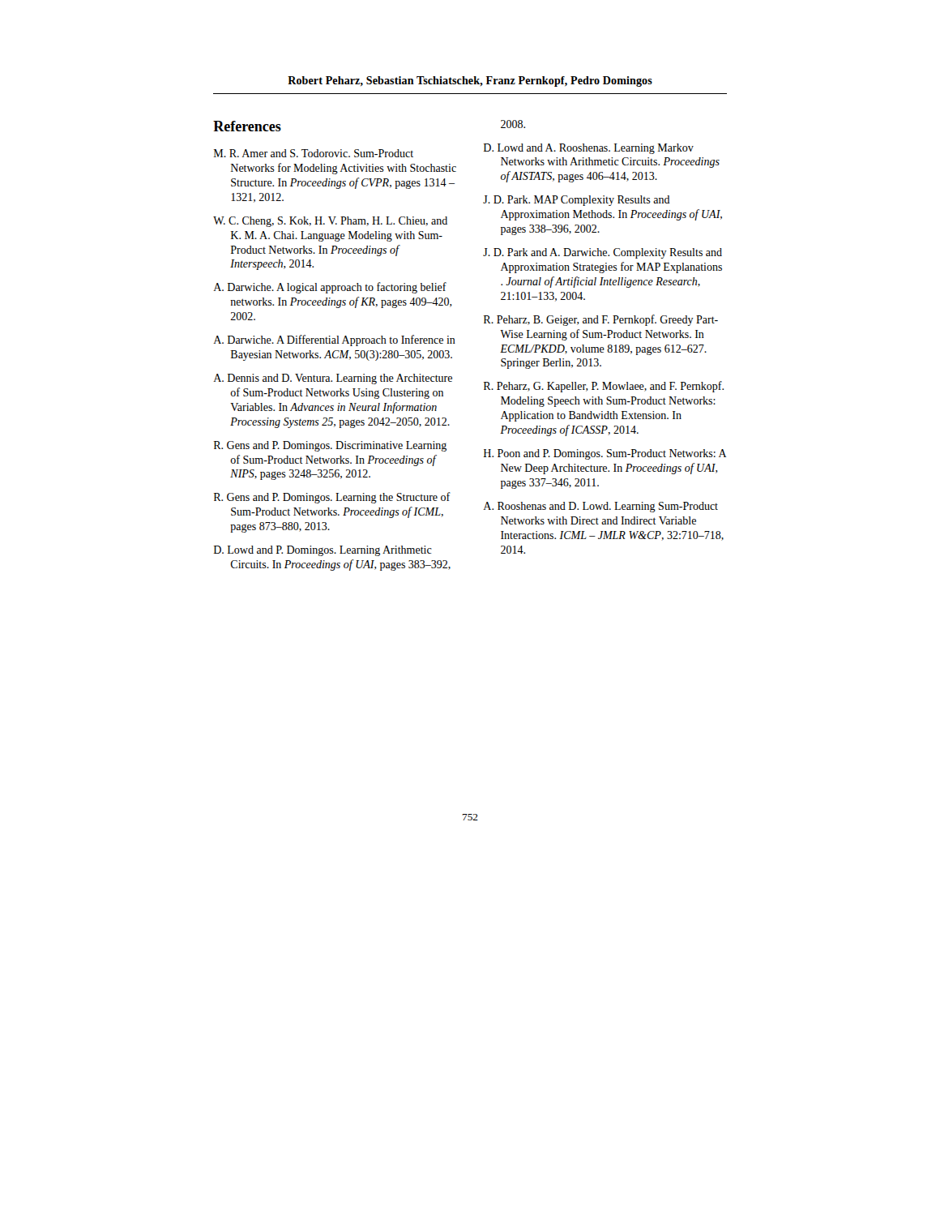Robert Peharz, Sebastian Tschiatschek, Franz Pernkopf, Pedro Domingos
References
M. R. Amer and S. Todorovic. Sum-Product Networks for Modeling Activities with Stochastic Structure. In Proceedings of CVPR, pages 1314 – 1321, 2012.
W. C. Cheng, S. Kok, H. V. Pham, H. L. Chieu, and K. M. A. Chai. Language Modeling with Sum-Product Networks. In Proceedings of Interspeech, 2014.
A. Darwiche. A logical approach to factoring belief networks. In Proceedings of KR, pages 409–420, 2002.
A. Darwiche. A Differential Approach to Inference in Bayesian Networks. ACM, 50(3):280–305, 2003.
A. Dennis and D. Ventura. Learning the Architecture of Sum-Product Networks Using Clustering on Variables. In Advances in Neural Information Processing Systems 25, pages 2042–2050, 2012.
R. Gens and P. Domingos. Discriminative Learning of Sum-Product Networks. In Proceedings of NIPS, pages 3248–3256, 2012.
R. Gens and P. Domingos. Learning the Structure of Sum-Product Networks. Proceedings of ICML, pages 873–880, 2013.
D. Lowd and P. Domingos. Learning Arithmetic Circuits. In Proceedings of UAI, pages 383–392, 2008.
D. Lowd and A. Rooshenas. Learning Markov Networks with Arithmetic Circuits. Proceedings of AISTATS, pages 406–414, 2013.
J. D. Park. MAP Complexity Results and Approximation Methods. In Proceedings of UAI, pages 338–396, 2002.
J. D. Park and A. Darwiche. Complexity Results and Approximation Strategies for MAP Explanations . Journal of Artificial Intelligence Research, 21:101–133, 2004.
R. Peharz, B. Geiger, and F. Pernkopf. Greedy Part-Wise Learning of Sum-Product Networks. In ECML/PKDD, volume 8189, pages 612–627. Springer Berlin, 2013.
R. Peharz, G. Kapeller, P. Mowlaee, and F. Pernkopf. Modeling Speech with Sum-Product Networks: Application to Bandwidth Extension. In Proceedings of ICASSP, 2014.
H. Poon and P. Domingos. Sum-Product Networks: A New Deep Architecture. In Proceedings of UAI, pages 337–346, 2011.
A. Rooshenas and D. Lowd. Learning Sum-Product Networks with Direct and Indirect Variable Interactions. ICML – JMLR W&CP, 32:710–718, 2014.
752